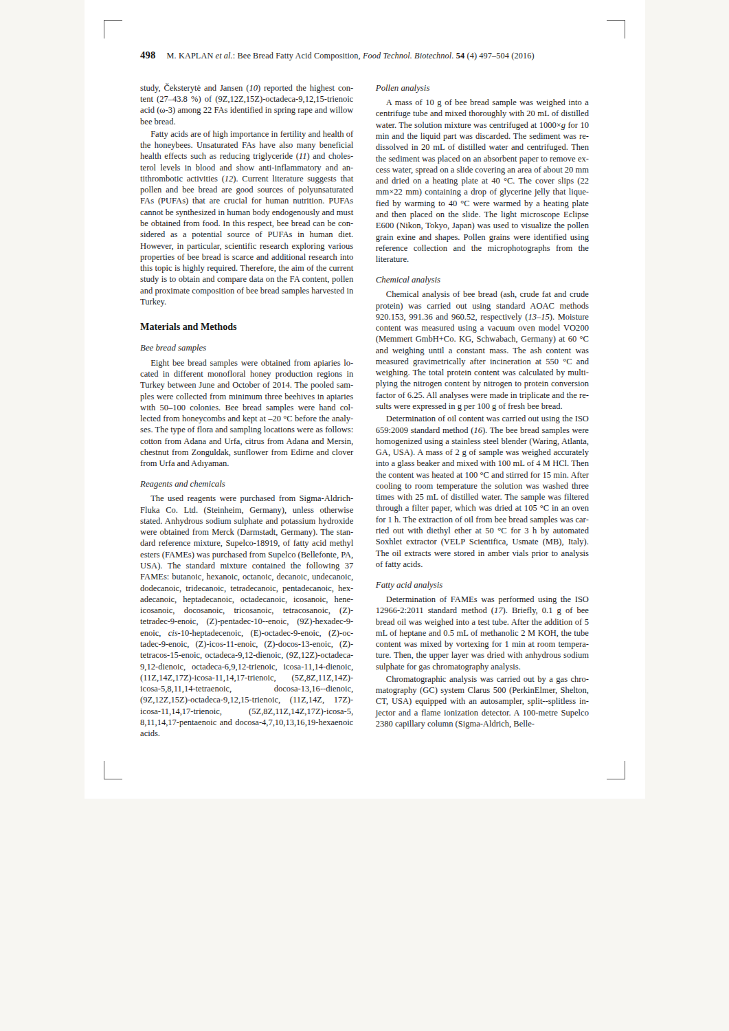498 M. KAPLAN et al.: Bee Bread Fatty Acid Composition, Food Technol. Biotechnol. 54 (4) 497–504 (2016)
study, Čeksterytė and Jansen (10) reported the highest content (27–43.8 %) of (9Z,12Z,15Z)-octadeca-9,12,15-trienoic acid (ω-3) among 22 FAs identified in spring rape and willow bee bread.
Fatty acids are of high importance in fertility and health of the honeybees. Unsaturated FAs have also many beneficial health effects such as reducing triglyceride (11) and cholesterol levels in blood and show anti-inflammatory and antithrombotic activities (12). Current literature suggests that pollen and bee bread are good sources of polyunsaturated FAs (PUFAs) that are crucial for human nutrition. PUFAs cannot be synthesized in human body endogenously and must be obtained from food. In this respect, bee bread can be considered as a potential source of PUFAs in human diet. However, in particular, scientific research exploring various properties of bee bread is scarce and additional research into this topic is highly required. Therefore, the aim of the current study is to obtain and compare data on the FA content, pollen and proximate composition of bee bread samples harvested in Turkey.
Materials and Methods
Bee bread samples
Eight bee bread samples were obtained from apiaries located in different monofloral honey production regions in Turkey between June and October of 2014. The pooled samples were collected from minimum three beehives in apiaries with 50–100 colonies. Bee bread samples were hand collected from honeycombs and kept at –20 °C before the analyses. The type of flora and sampling locations were as follows: cotton from Adana and Urfa, citrus from Adana and Mersin, chestnut from Zonguldak, sunflower from Edirne and clover from Urfa and Adıyaman.
Reagents and chemicals
The used reagents were purchased from Sigma-Aldrich-Fluka Co. Ltd. (Steinheim, Germany), unless otherwise stated. Anhydrous sodium sulphate and potassium hydroxide were obtained from Merck (Darmstadt, Germany). The standard reference mixture, Supelco-18919, of fatty acid methyl esters (FAMEs) was purchased from Supelco (Bellefonte, PA, USA). The standard mixture contained the following 37 FAMEs: butanoic, hexanoic, octanoic, decanoic, undecanoic, dodecanoic, tridecanoic, tetradecanoic, pentadecanoic, hexadecanoic, heptadecanoic, octadecanoic, icosanoic, heneicosanoic, docosanoic, tricosanoic, tetracosanoic, (Z)-tetradec-9-enoic, (Z)-pentadec-10--enoic, (9Z)-hexadec-9-enoic, cis-10-heptadecenoic, (E)-octadec-9-enoic, (Z)-octadec-9-enoic, (Z)-icos-11-enoic, (Z)-docos-13-enoic, (Z)-tetracos-15-enoic, octadeca-9,12-dienoic, (9Z,12Z)-octadeca-9,12-dienoic, octadeca-6,9,12-trienoic, icosa-11,14-dienoic, (11Z,14Z,17Z)-icosa-11,14,17-trienoic, (5Z,8Z,11Z,14Z)-icosa-5,8,11,14-tetraenoic, docosa-13,16--dienoic, (9Z,12Z,15Z)-octadeca-9,12,15-trienoic, (11Z,14Z, 17Z)-icosa-11,14,17-trienoic, (5Z,8Z,11Z,14Z,17Z)-icosa-5, 8,11,14,17-pentaenoic and docosa-4,7,10,13,16,19-hexaenoic acids.
Pollen analysis
A mass of 10 g of bee bread sample was weighed into a centrifuge tube and mixed thoroughly with 20 mL of distilled water. The solution mixture was centrifuged at 1000×g for 10 min and the liquid part was discarded. The sediment was redissolved in 20 mL of distilled water and centrifuged. Then the sediment was placed on an absorbent paper to remove excess water, spread on a slide covering an area of about 20 mm and dried on a heating plate at 40 °C. The cover slips (22 mm×22 mm) containing a drop of glycerine jelly that liquefied by warming to 40 °C were warmed by a heating plate and then placed on the slide. The light microscope Eclipse E600 (Nikon, Tokyo, Japan) was used to visualize the pollen grain exine and shapes. Pollen grains were identified using reference collection and the microphotographs from the literature.
Chemical analysis
Chemical analysis of bee bread (ash, crude fat and crude protein) was carried out using standard AOAC methods 920.153, 991.36 and 960.52, respectively (13–15). Moisture content was measured using a vacuum oven model VO200 (Memmert GmbH+Co. KG, Schwabach, Germany) at 60 °C and weighing until a constant mass. The ash content was measured gravimetrically after incineration at 550 °C and weighing. The total protein content was calculated by multiplying the nitrogen content by nitrogen to protein conversion factor of 6.25. All analyses were made in triplicate and the results were expressed in g per 100 g of fresh bee bread.
Determination of oil content was carried out using the ISO 659:2009 standard method (16). The bee bread samples were homogenized using a stainless steel blender (Waring, Atlanta, GA, USA). A mass of 2 g of sample was weighed accurately into a glass beaker and mixed with 100 mL of 4 M HCl. Then the content was heated at 100 °C and stirred for 15 min. After cooling to room temperature the solution was washed three times with 25 mL of distilled water. The sample was filtered through a filter paper, which was dried at 105 °C in an oven for 1 h. The extraction of oil from bee bread samples was carried out with diethyl ether at 50 °C for 3 h by automated Soxhlet extractor (VELP Scientifica, Usmate (MB), Italy). The oil extracts were stored in amber vials prior to analysis of fatty acids.
Fatty acid analysis
Determination of FAMEs was performed using the ISO 12966-2:2011 standard method (17). Briefly, 0.1 g of bee bread oil was weighed into a test tube. After the addition of 5 mL of heptane and 0.5 mL of methanolic 2 M KOH, the tube content was mixed by vortexing for 1 min at room temperature. Then, the upper layer was dried with anhydrous sodium sulphate for gas chromatography analysis.
Chromatographic analysis was carried out by a gas chromatography (GC) system Clarus 500 (PerkinElmer, Shelton, CT, USA) equipped with an autosampler, split--splitless injector and a flame ionization detector. A 100-metre Supelco 2380 capillary column (Sigma-Aldrich, Belle-